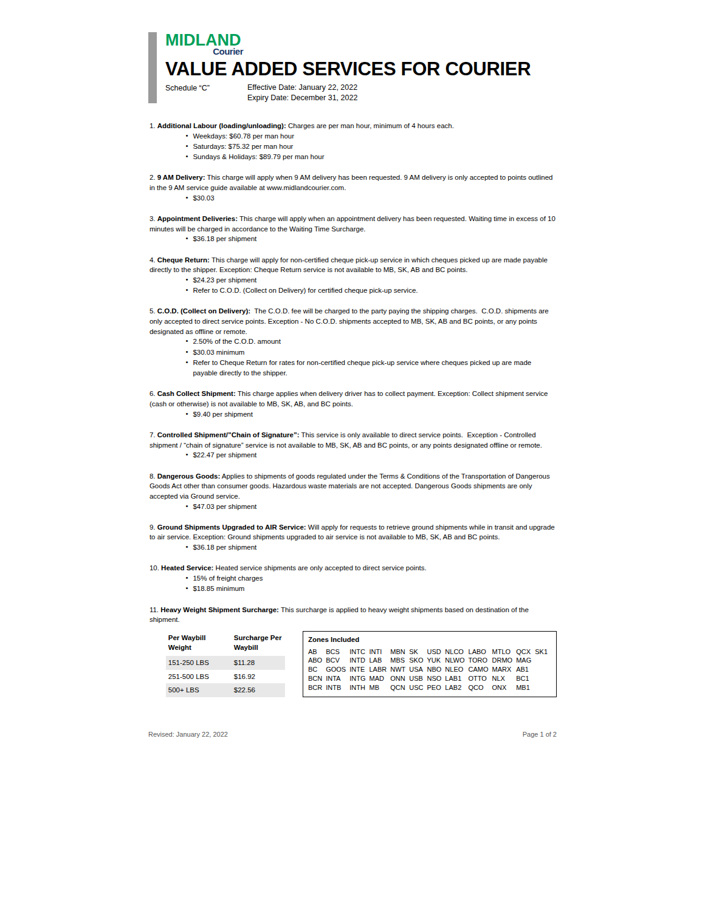MIDLAND Courier
VALUE ADDED SERVICES FOR COURIER
Schedule “C”
Effective Date: January 22, 2022
Expiry Date: December 31, 2022
1. Additional Labour (loading/unloading): Charges are per man hour, minimum of 4 hours each.
Weekdays: $60.78 per man hour
Saturdays: $75.32 per man hour
Sundays & Holidays: $89.79 per man hour
2. 9 AM Delivery: This charge will apply when 9 AM delivery has been requested. 9 AM delivery is only accepted to points outlined in the 9 AM service guide available at www.midlandcourier.com.
$30.03
3. Appointment Deliveries: This charge will apply when an appointment delivery has been requested. Waiting time in excess of 10 minutes will be charged in accordance to the Waiting Time Surcharge.
$36.18 per shipment
4. Cheque Return: This charge will apply for non-certified cheque pick-up service in which cheques picked up are made payable directly to the shipper. Exception: Cheque Return service is not available to MB, SK, AB and BC points.
$24.23 per shipment
Refer to C.O.D. (Collect on Delivery) for certified cheque pick-up service.
5. C.O.D. (Collect on Delivery): The C.O.D. fee will be charged to the party paying the shipping charges. C.O.D. shipments are only accepted to direct service points. Exception - No C.O.D. shipments accepted to MB, SK, AB and BC points, or any points designated as offline or remote.
2.50% of the C.O.D. amount
$30.03 minimum
Refer to Cheque Return for rates for non-certified cheque pick-up service where cheques picked up are made payable directly to the shipper.
6. Cash Collect Shipment: This charge applies when delivery driver has to collect payment. Exception: Collect shipment service (cash or otherwise) is not available to MB, SK, AB, and BC points.
$9.40 per shipment
7. Controlled Shipment/”Chain of Signature”: This service is only available to direct service points. Exception - Controlled shipment / “chain of signature” service is not available to MB, SK, AB and BC points, or any points designated offline or remote.
$22.47 per shipment
8. Dangerous Goods: Applies to shipments of goods regulated under the Terms & Conditions of the Transportation of Dangerous Goods Act other than consumer goods. Hazardous waste materials are not accepted. Dangerous Goods shipments are only accepted via Ground service.
$47.03 per shipment
9. Ground Shipments Upgraded to AIR Service: Will apply for requests to retrieve ground shipments while in transit and upgrade to air service. Exception: Ground shipments upgraded to air service is not available to MB, SK, AB and BC points.
$36.18 per shipment
10. Heated Service: Heated service shipments are only accepted to direct service points.
15% of freight charges
$18.85 minimum
11. Heavy Weight Shipment Surcharge: This surcharge is applied to heavy weight shipments based on destination of the shipment.
| Per Waybill Weight | Surcharge Per Waybill |
| --- | --- |
| 151-250 LBS | $11.28 |
| 251-500 LBS | $16.92 |
| 500+ LBS | $22.56 |
Zones Included
| AB | BCS | INTC | INTI | MBN | SK | USD | NLCO | LABO | MTLO | QCX | SK1 |
| ABO | BCV | INTD | LAB | MBS | SKO | YUK | NLWO | TORO | DRMO | MAG | |
| BC | GOOS | INTE | LABR | NWT | USA | NBO | NLEO | CAMO | MARX | AB1 | |
| BCN | INTA | INTG | MAD | ONN | USB | NSO | LAB1 | OTTO | NLX | BC1 | |
| BCR | INTB | INTH | MB | QCN | USC | PEO | LAB2 | QCO | ONX | MB1 | |
Revised: January 22, 2022
Page 1 of 2